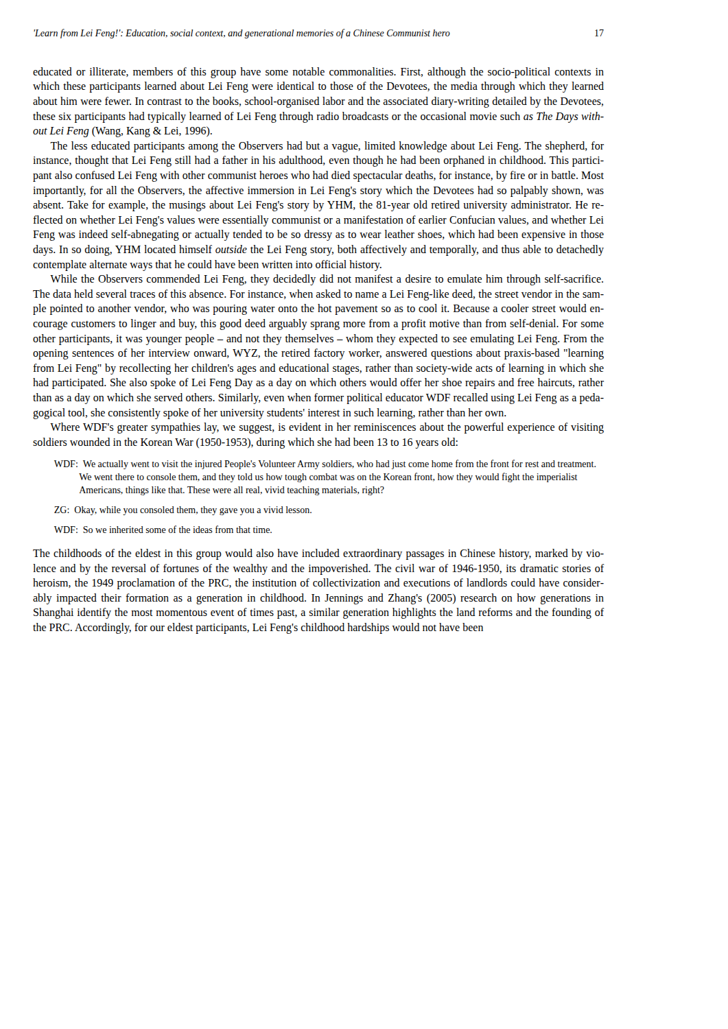'Learn from Lei Feng!': Education, social context, and generational memories of a Chinese Communist hero 17
educated or illiterate, members of this group have some notable commonalities. First, although the socio-political contexts in which these participants learned about Lei Feng were identical to those of the Devotees, the media through which they learned about him were fewer. In contrast to the books, school-organised labor and the associated diary-writing detailed by the Devotees, these six participants had typically learned of Lei Feng through radio broadcasts or the occasional movie such as The Days without Lei Feng (Wang, Kang & Lei, 1996).
The less educated participants among the Observers had but a vague, limited knowledge about Lei Feng. The shepherd, for instance, thought that Lei Feng still had a father in his adulthood, even though he had been orphaned in childhood. This participant also confused Lei Feng with other communist heroes who had died spectacular deaths, for instance, by fire or in battle. Most importantly, for all the Observers, the affective immersion in Lei Feng's story which the Devotees had so palpably shown, was absent. Take for example, the musings about Lei Feng's story by YHM, the 81-year old retired university administrator. He reflected on whether Lei Feng's values were essentially communist or a manifestation of earlier Confucian values, and whether Lei Feng was indeed self-abnegating or actually tended to be so dressy as to wear leather shoes, which had been expensive in those days. In so doing, YHM located himself outside the Lei Feng story, both affectively and temporally, and thus able to detachedly contemplate alternate ways that he could have been written into official history.
While the Observers commended Lei Feng, they decidedly did not manifest a desire to emulate him through self-sacrifice. The data held several traces of this absence. For instance, when asked to name a Lei Feng-like deed, the street vendor in the sample pointed to another vendor, who was pouring water onto the hot pavement so as to cool it. Because a cooler street would encourage customers to linger and buy, this good deed arguably sprang more from a profit motive than from self-denial. For some other participants, it was younger people – and not they themselves – whom they expected to see emulating Lei Feng. From the opening sentences of her interview onward, WYZ, the retired factory worker, answered questions about praxis-based "learning from Lei Feng" by recollecting her children's ages and educational stages, rather than society-wide acts of learning in which she had participated. She also spoke of Lei Feng Day as a day on which others would offer her shoe repairs and free haircuts, rather than as a day on which she served others. Similarly, even when former political educator WDF recalled using Lei Feng as a pedagogical tool, she consistently spoke of her university students' interest in such learning, rather than her own.
Where WDF's greater sympathies lay, we suggest, is evident in her reminiscences about the powerful experience of visiting soldiers wounded in the Korean War (1950-1953), during which she had been 13 to 16 years old:
WDF: We actually went to visit the injured People's Volunteer Army soldiers, who had just come home from the front for rest and treatment. We went there to console them, and they told us how tough combat was on the Korean front, how they would fight the imperialist Americans, things like that. These were all real, vivid teaching materials, right?
ZG: Okay, while you consoled them, they gave you a vivid lesson.
WDF: So we inherited some of the ideas from that time.
The childhoods of the eldest in this group would also have included extraordinary passages in Chinese history, marked by violence and by the reversal of fortunes of the wealthy and the impoverished. The civil war of 1946-1950, its dramatic stories of heroism, the 1949 proclamation of the PRC, the institution of collectivization and executions of landlords could have considerably impacted their formation as a generation in childhood. In Jennings and Zhang's (2005) research on how generations in Shanghai identify the most momentous event of times past, a similar generation highlights the land reforms and the founding of the PRC. Accordingly, for our eldest participants, Lei Feng's childhood hardships would not have been